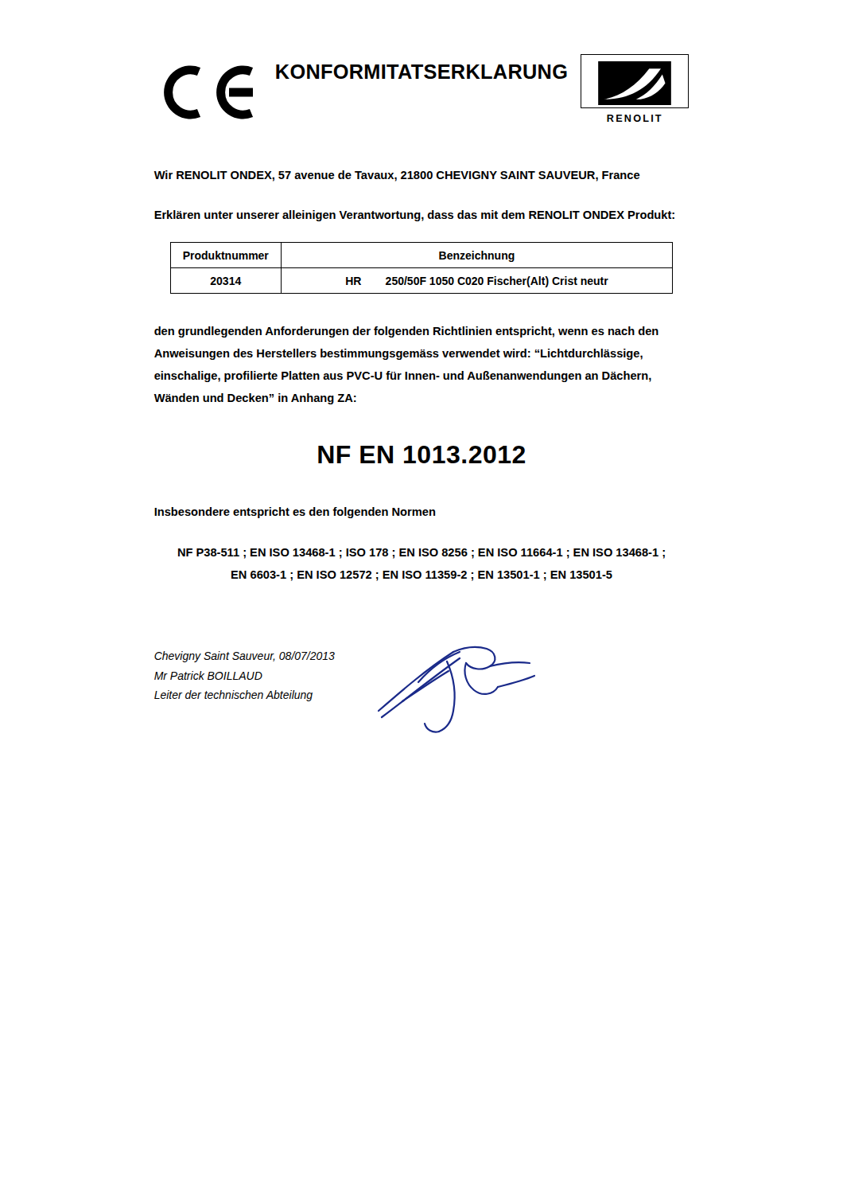KONFORMITATSERKLARUNG
RENOLIT
Wir RENOLIT ONDEX, 57 avenue de Tavaux, 21800 CHEVIGNY SAINT SAUVEUR, France
Erklären unter unserer alleinigen Verantwortung, dass das mit dem RENOLIT ONDEX Produkt:
| Produktnummer | Benzeichnung |
| --- | --- |
| 20314 | HR 250/50F 1050 C020 Fischer(Alt) Crist neutr |
den grundlegenden Anforderungen der folgenden Richtlinien entspricht, wenn es nach den Anweisungen des Herstellers bestimmungsgemäss verwendet wird: “Lichtdurchlässige, einschalige, profilierte Platten aus PVC-U für Innen- und Außenanwendungen an Dächern, Wänden und Decken” in Anhang ZA:
NF EN 1013.2012
Insbesondere entspricht es den folgenden Normen
NF P38-511 ; EN ISO 13468-1 ; ISO 178 ; EN ISO 8256 ; EN ISO 11664-1 ; EN ISO 13468-1 ; EN 6603-1 ; EN ISO 12572 ; EN ISO 11359-2 ; EN 13501-1 ; EN 13501-5
Chevigny Saint Sauveur, 08/07/2013
Mr Patrick BOILLAUD
Leiter der technischen Abteilung